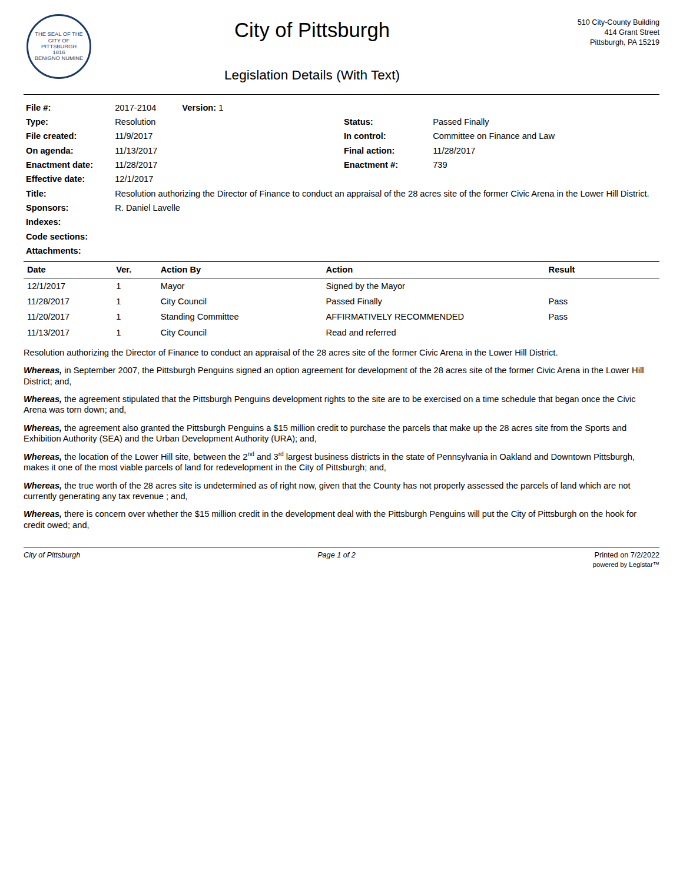THE SEAL OF THE CITY OF PITTSBURGH
1816
BENIGNO NUMINE
City of Pittsburgh
Legislation Details (With Text)
510 City-County Building
414 Grant Street
Pittsburgh, PA 15219
| File #: | 2017-2104 Version: 1 | | |
| Type: | Resolution | Status: | Passed Finally |
| File created: | 11/9/2017 | In control: | Committee on Finance and Law |
| On agenda: | 11/13/2017 | Final action: | 11/28/2017 |
| Enactment date: | 11/28/2017 | Enactment #: | 739 |
| Effective date: | 12/1/2017 | | |
| Title: | Resolution authorizing the Director of Finance to conduct an appraisal of the 28 acres site of the former Civic Arena in the Lower Hill District. |
| Sponsors: | R. Daniel Lavelle |
| Indexes: | |
| Code sections: | |
| Attachments: | |
| Date | Ver. | Action By | Action | Result |
| --- | --- | --- | --- | --- |
| 12/1/2017 | 1 | Mayor | Signed by the Mayor | |
| 11/28/2017 | 1 | City Council | Passed Finally | Pass |
| 11/20/2017 | 1 | Standing Committee | AFFIRMATIVELY RECOMMENDED | Pass |
| 11/13/2017 | 1 | City Council | Read and referred | |
Resolution authorizing the Director of Finance to conduct an appraisal of the 28 acres site of the former Civic Arena in the Lower Hill District.
Whereas, in September 2007, the Pittsburgh Penguins signed an option agreement for development of the 28 acres site of the former Civic Arena in the Lower Hill District; and,
Whereas, the agreement stipulated that the Pittsburgh Penguins development rights to the site are to be exercised on a time schedule that began once the Civic Arena was torn down; and,
Whereas, the agreement also granted the Pittsburgh Penguins a $15 million credit to purchase the parcels that make up the 28 acres site from the Sports and Exhibition Authority (SEA) and the Urban Development Authority (URA); and,
Whereas, the location of the Lower Hill site, between the 2nd and 3rd largest business districts in the state of Pennsylvania in Oakland and Downtown Pittsburgh, makes it one of the most viable parcels of land for redevelopment in the City of Pittsburgh; and,
Whereas, the true worth of the 28 acres site is undetermined as of right now, given that the County has not properly assessed the parcels of land which are not currently generating any tax revenue ; and,
Whereas, there is concern over whether the $15 million credit in the development deal with the Pittsburgh Penguins will put the City of Pittsburgh on the hook for credit owed; and,
City of Pittsburgh
Page 1 of 2
Printed on 7/2/2022
powered by Legistar™